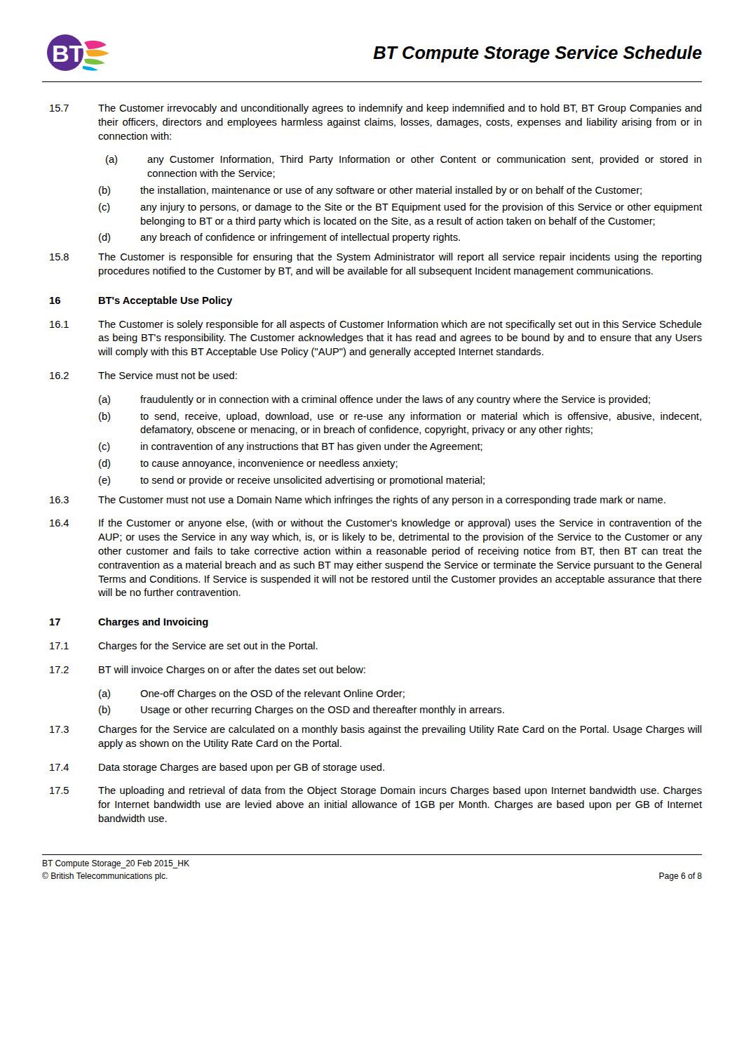BT
BT Compute Storage Service Schedule
15.7
The Customer irrevocably and unconditionally agrees to indemnify and keep indemnified and to hold BT, BT Group Companies and their officers, directors and employees harmless against claims, losses, damages, costs, expenses and liability arising from or in connection with:
(a) any Customer Information, Third Party Information or other Content or communication sent, provided or stored in connection with the Service;
(b) the installation, maintenance or use of any software or other material installed by or on behalf of the Customer;
(c) any injury to persons, or damage to the Site or the BT Equipment used for the provision of this Service or other equipment belonging to BT or a third party which is located on the Site, as a result of action taken on behalf of the Customer;
(d) any breach of confidence or infringement of intellectual property rights.
15.8
The Customer is responsible for ensuring that the System Administrator will report all service repair incidents using the reporting procedures notified to the Customer by BT, and will be available for all subsequent Incident management communications.
16
BT's Acceptable Use Policy
16.1
The Customer is solely responsible for all aspects of Customer Information which are not specifically set out in this Service Schedule as being BT's responsibility. The Customer acknowledges that it has read and agrees to be bound by and to ensure that any Users will comply with this BT Acceptable Use Policy ("AUP") and generally accepted Internet standards.
16.2
The Service must not be used:
(a) fraudulently or in connection with a criminal offence under the laws of any country where the Service is provided;
(b) to send, receive, upload, download, use or re-use any information or material which is offensive, abusive, indecent, defamatory, obscene or menacing, or in breach of confidence, copyright, privacy or any other rights;
(c) in contravention of any instructions that BT has given under the Agreement;
(d) to cause annoyance, inconvenience or needless anxiety;
(e) to send or provide or receive unsolicited advertising or promotional material;
16.3
The Customer must not use a Domain Name which infringes the rights of any person in a corresponding trade mark or name.
16.4
If the Customer or anyone else, (with or without the Customer's knowledge or approval) uses the Service in contravention of the AUP; or uses the Service in any way which, is, or is likely to be, detrimental to the provision of the Service to the Customer or any other customer and fails to take corrective action within a reasonable period of receiving notice from BT, then BT can treat the contravention as a material breach and as such BT may either suspend the Service or terminate the Service pursuant to the General Terms and Conditions. If Service is suspended it will not be restored until the Customer provides an acceptable assurance that there will be no further contravention.
17
Charges and Invoicing
17.1
Charges for the Service are set out in the Portal.
17.2
BT will invoice Charges on or after the dates set out below:
(a) One-off Charges on the OSD of the relevant Online Order;
(b) Usage or other recurring Charges on the OSD and thereafter monthly in arrears.
17.3
Charges for the Service are calculated on a monthly basis against the prevailing Utility Rate Card on the Portal. Usage Charges will apply as shown on the Utility Rate Card on the Portal.
17.4
Data storage Charges are based upon per GB of storage used.
17.5
The uploading and retrieval of data from the Object Storage Domain incurs Charges based upon Internet bandwidth use. Charges for Internet bandwidth use are levied above an initial allowance of 1GB per Month. Charges are based upon per GB of Internet bandwidth use.
BT Compute Storage_20 Feb 2015_HK
© British Telecommunications plc.
Page 6 of 8